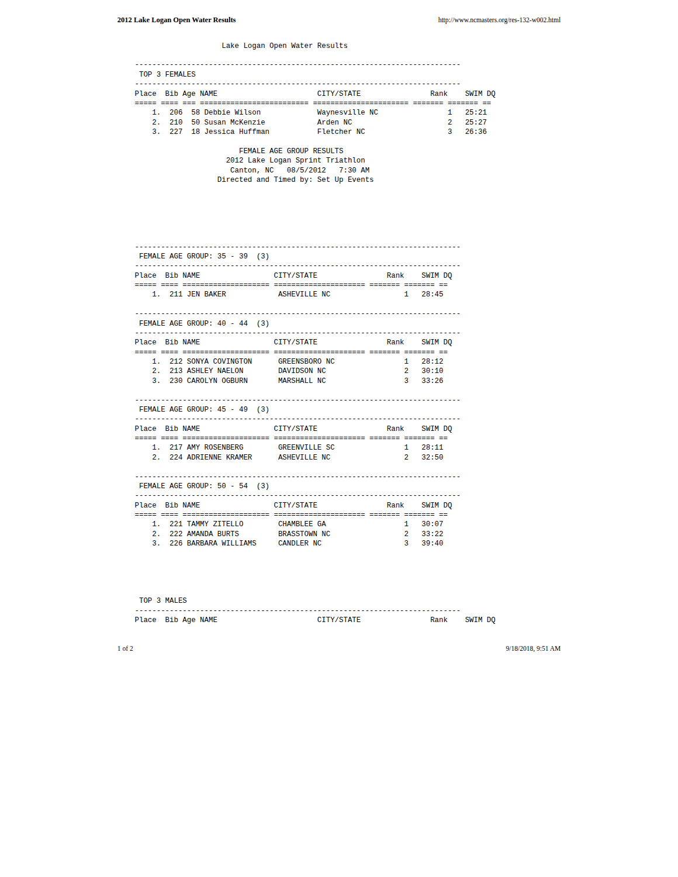2012 Lake Logan Open Water Results
http://www.ncmasters.org/res-132-w002.html
                        Lake Logan Open Water Results

    ---------------------------------------------------------------------------
     TOP 3 FEMALES
    ---------------------------------------------------------------------------
    Place  Bib Age NAME                       CITY/STATE                Rank    SWIM DQ
    ===== ==== === ========================= ====================== ======= ======= ==
        1.  206  58 Debbie Wilson             Waynesville NC                1   25:21
        2.  210  50 Susan McKenzie            Arden NC                      2   25:27
        3.  227  18 Jessica Huffman           Fletcher NC                   3   26:36

                            FEMALE AGE GROUP RESULTS
                         2012 Lake Logan Sprint Triathlon
                          Canton, NC   08/5/2012   7:30 AM
                       Directed and Timed by: Set Up Events






    ---------------------------------------------------------------------------
     FEMALE AGE GROUP: 35 - 39  (3)
    ---------------------------------------------------------------------------
    Place  Bib NAME                 CITY/STATE                Rank    SWIM DQ
    ===== ==== ==================== ===================== ======= ======= ==
        1.  211 JEN BAKER            ASHEVILLE NC                 1   28:45

    ---------------------------------------------------------------------------
     FEMALE AGE GROUP: 40 - 44  (3)
    ---------------------------------------------------------------------------
    Place  Bib NAME                 CITY/STATE                Rank    SWIM DQ
    ===== ==== ==================== ===================== ======= ======= ==
        1.  212 SONYA COVINGTON      GREENSBORO NC                1   28:12
        2.  213 ASHLEY NAELON        DAVIDSON NC                  2   30:10
        3.  230 CAROLYN OGBURN       MARSHALL NC                  3   33:26

    ---------------------------------------------------------------------------
     FEMALE AGE GROUP: 45 - 49  (3)
    ---------------------------------------------------------------------------
    Place  Bib NAME                 CITY/STATE                Rank    SWIM DQ
    ===== ==== ==================== ===================== ======= ======= ==
        1.  217 AMY ROSENBERG        GREENVILLE SC                1   28:11
        2.  224 ADRIENNE KRAMER      ASHEVILLE NC                 2   32:50

    ---------------------------------------------------------------------------
     FEMALE AGE GROUP: 50 - 54  (3)
    ---------------------------------------------------------------------------
    Place  Bib NAME                 CITY/STATE                Rank    SWIM DQ
    ===== ==== ==================== ===================== ======= ======= ==
        1.  221 TAMMY ZITELLO        CHAMBLEE GA                  1   30:07
        2.  222 AMANDA BURTS         BRASSTOWN NC                 2   33:22
        3.  226 BARBARA WILLIAMS     CANDLER NC                   3   39:40





     TOP 3 MALES
    ---------------------------------------------------------------------------
    Place  Bib Age NAME                       CITY/STATE                Rank    SWIM DQ
1 of 2
9/18/2018, 9:51 AM